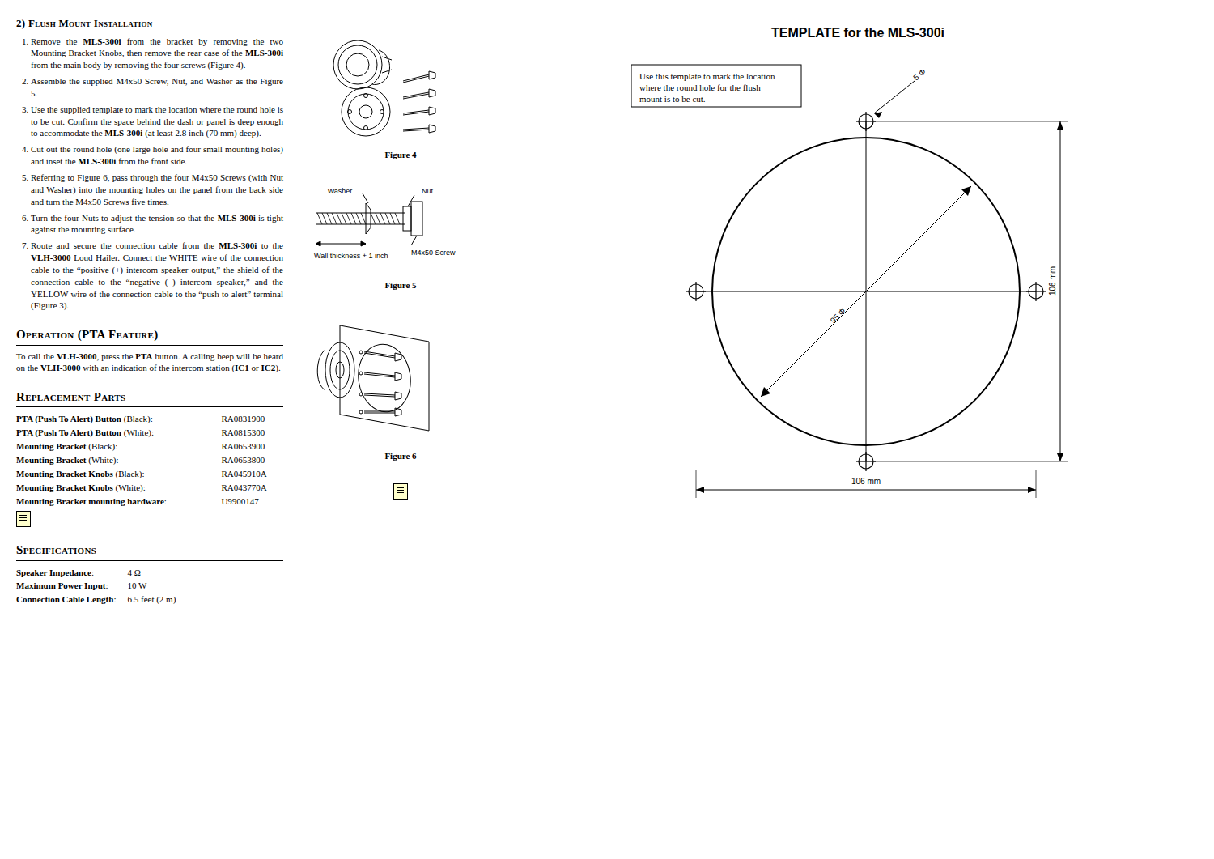2) Flush Mount Installation
Remove the MLS-300i from the bracket by removing the two Mounting Bracket Knobs, then remove the rear case of the MLS-300i from the main body by removing the four screws (Figure 4).
Assemble the supplied M4x50 Screw, Nut, and Washer as the Figure 5.
Use the supplied template to mark the location where the round hole is to be cut. Confirm the space behind the dash or panel is deep enough to accommodate the MLS-300i (at least 2.8 inch (70 mm) deep).
Cut out the round hole (one large hole and four small mounting holes) and inset the MLS-300i from the front side.
Referring to Figure 6, pass through the four M4x50 Screws (with Nut and Washer) into the mounting holes on the panel from the back side and turn the M4x50 Screws five times.
Turn the four Nuts to adjust the tension so that the MLS-300i is tight against the mounting surface.
Route and secure the connection cable from the MLS-300i to the VLH-3000 Loud Hailer. Connect the WHITE wire of the connection cable to the “positive (+) intercom speaker output,” the shield of the connection cable to the “negative (–) intercom speaker,” and the YELLOW wire of the connection cable to the “push to alert” terminal (Figure 3).
Operation (PTA Feature)
To call the VLH-3000, press the PTA button. A calling beep will be heard on the VLH-3000 with an indication of the intercom station (IC1 or IC2).
Replacement Parts
| PTA (Push To Alert) Button (Black): | RA0831900 |
| PTA (Push To Alert) Button (White): | RA0815300 |
| Mounting Bracket (Black): | RA0653900 |
| Mounting Bracket (White): | RA0653800 |
| Mounting Bracket Knobs (Black): | RA045910A |
| Mounting Bracket Knobs (White): | RA043770A |
| Mounting Bracket mounting hardware : | U9900147 |
Specifications
| Speaker Impedance : | 4 Ω |
| Maximum Power Input : | 10 W |
| Connection Cable Length : | 6.5 feet (2 m) |
Figure 4
Washer Nut M4x50 Screw Wall thickness + 1 inch
Figure 5
Figure 6
TEMPLATE for the MLS-300i
Use this template to mark the location where the round hole for the flush mount is to be cut. 5 Φ 95 Φ 106 mm 106 mm